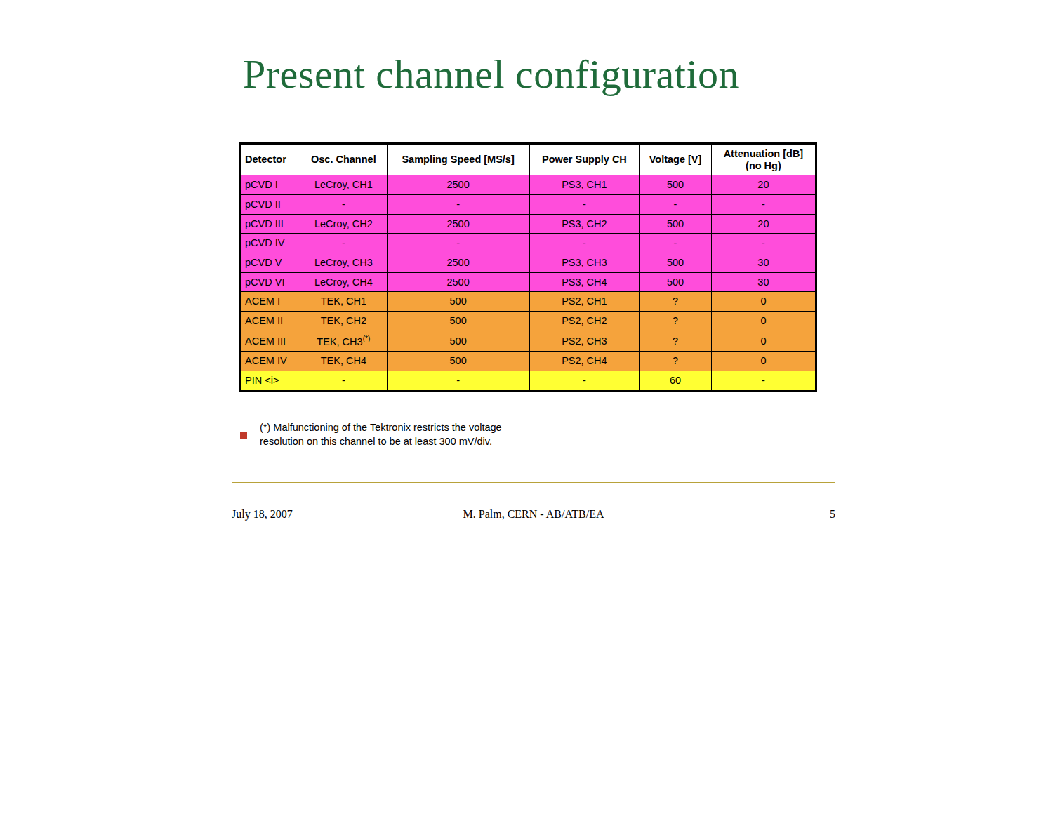Present channel configuration
| Detector | Osc. Channel | Sampling Speed [MS/s] | Power Supply CH | Voltage [V] | Attenuation [dB] (no Hg) |
| --- | --- | --- | --- | --- | --- |
| pCVD I | LeCroy, CH1 | 2500 | PS3, CH1 | 500 | 20 |
| pCVD II | - | - | - | - | - |
| pCVD III | LeCroy, CH2 | 2500 | PS3, CH2 | 500 | 20 |
| pCVD IV | - | - | - | - | - |
| pCVD V | LeCroy, CH3 | 2500 | PS3, CH3 | 500 | 30 |
| pCVD VI | LeCroy, CH4 | 2500 | PS3, CH4 | 500 | 30 |
| ACEM I | TEK, CH1 | 500 | PS2, CH1 | ? | 0 |
| ACEM II | TEK, CH2 | 500 | PS2, CH2 | ? | 0 |
| ACEM III | TEK, CH3 (*) | 500 | PS2, CH3 | ? | 0 |
| ACEM IV | TEK, CH4 | 500 | PS2, CH4 | ? | 0 |
| PIN <i> | - | - | - | 60 | - |
(*) Malfunctioning of the Tektronix restricts the voltage
resolution on this channel to be at least 300 mV/div.
July 18, 2007 M. Palm, CERN - AB/ATB/EA 5